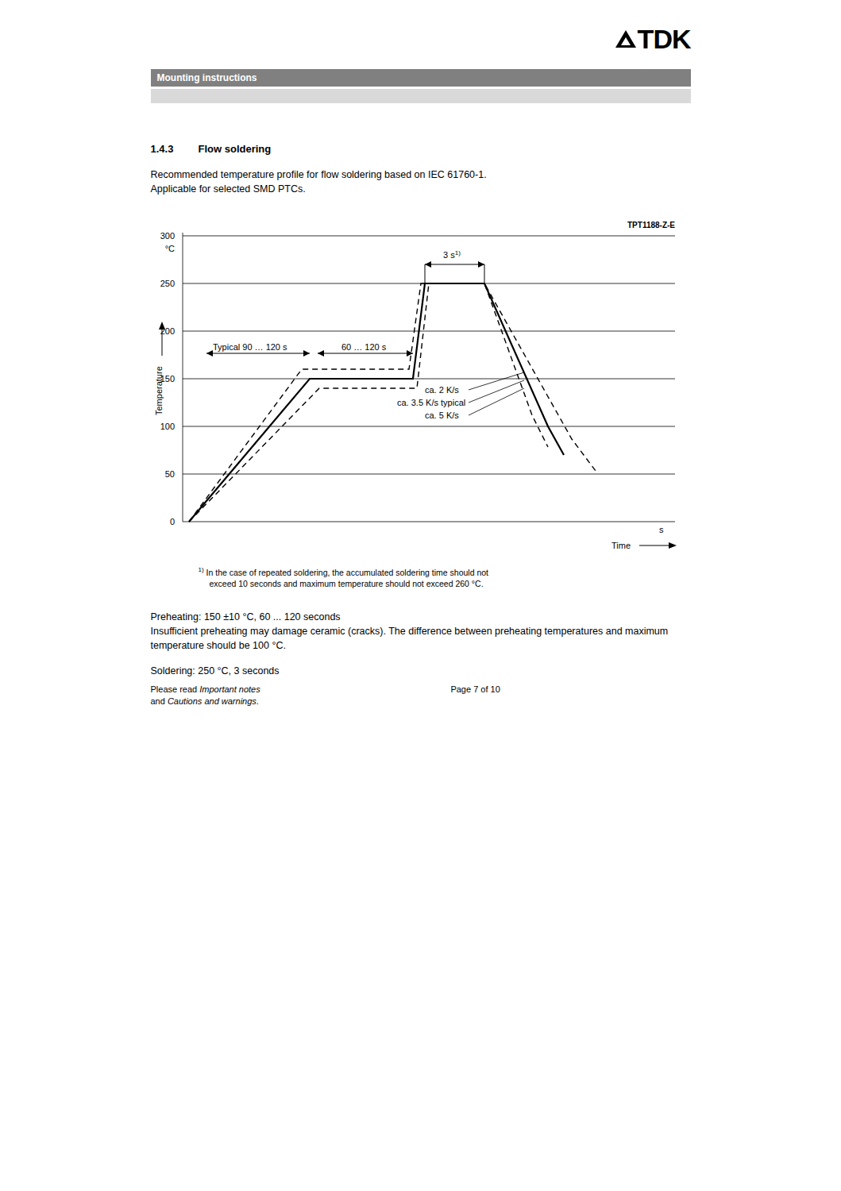TDK
Mounting instructions
1.4.3 Flow soldering
Recommended temperature profile for flow soldering based on IEC 61760-1.
Applicable for selected SMD PTCs.
TPT1188-Z-E 300 °C 250 200 150 100 50 0 Temperature s Time 3 s1) Typical 90 … 120 s 60 … 120 s ca. 2 K/s ca. 3.5 K/s typical ca. 5 K/s
1) In the case of repeated soldering, the accumulated soldering time should not exceed 10 seconds and maximum temperature should not exceed 260 °C.
Preheating: 150 ±10 °C, 60 ... 120 seconds
Insufficient preheating may damage ceramic (cracks). The difference between preheating temperatures and maximum temperature should be 100 °C.
Soldering: 250 °C, 3 seconds
Please read Important notes
and Cautions and warnings.
Page 7 of 10